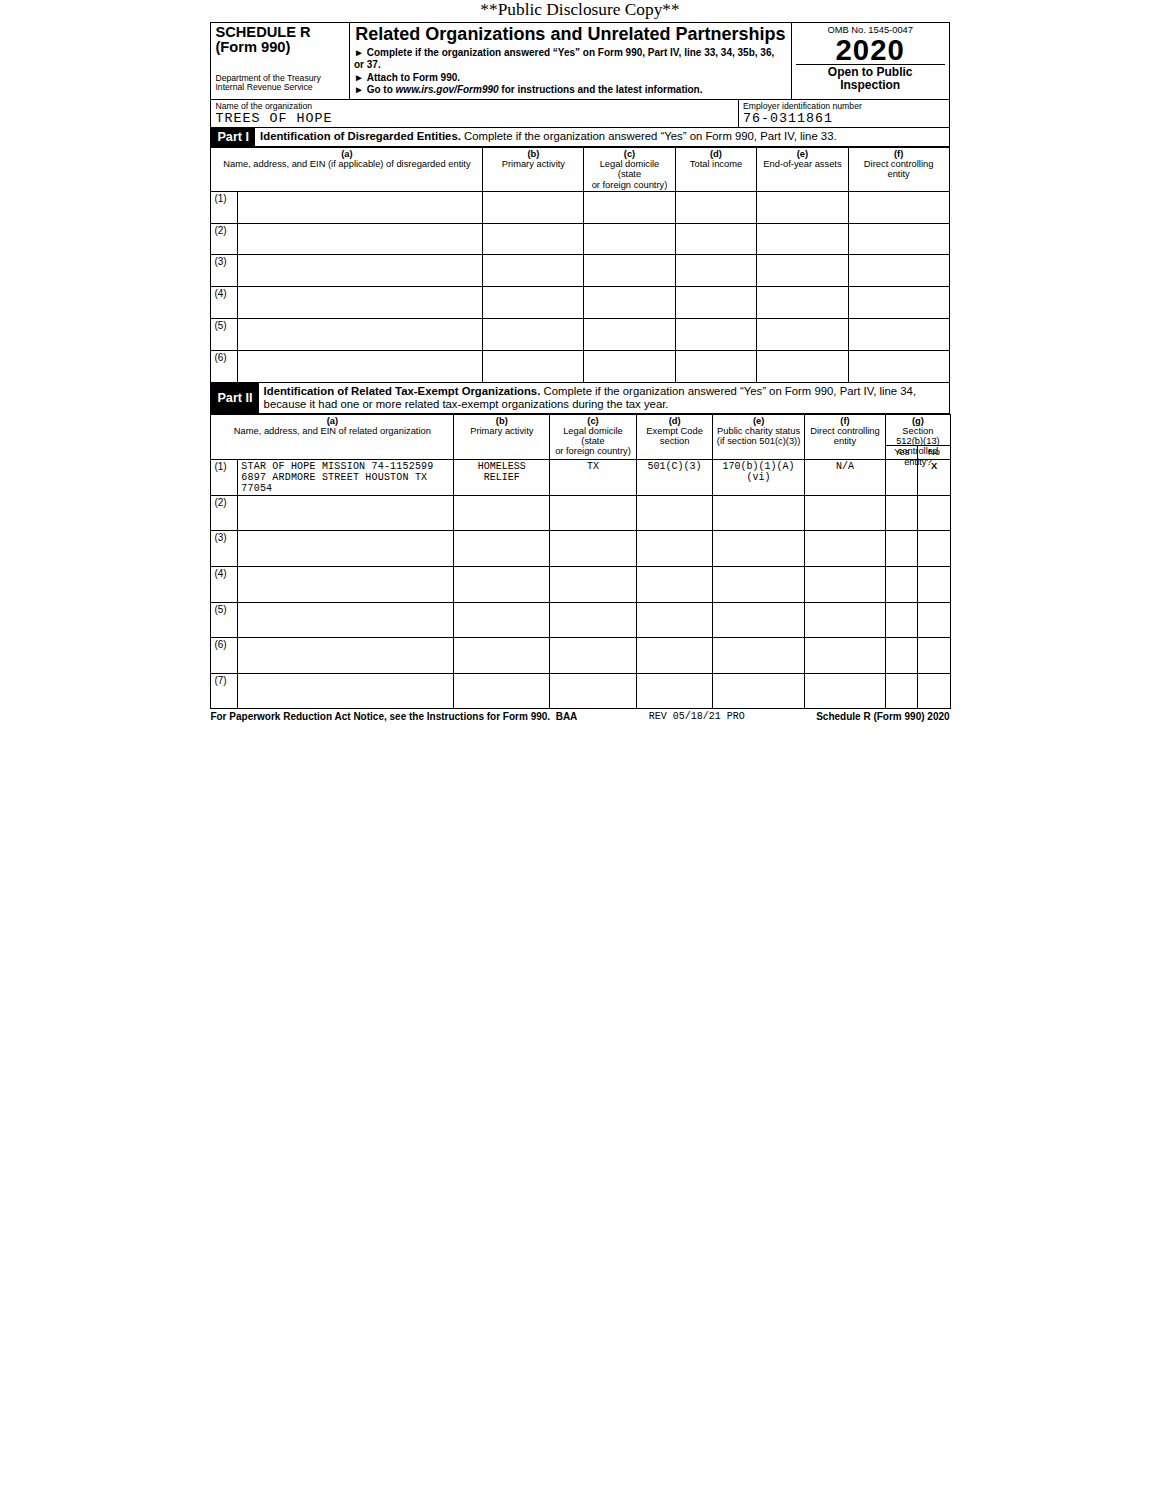**Public Disclosure Copy**
| SCHEDULE R (Form 990) Department of the Treasury Internal Revenue Service | Related Organizations and Unrelated Partnerships ► Complete if the organization answered “Yes” on Form 990, Part IV, line 33, 34, 35b, 36, or 37. ► Attach to Form 990. ► Go to www.irs.gov/Form990 for instructions and the latest information. | OMB No. 1545-0047 2020 Open to Public Inspection |
| Name of the organization TREES OF HOPE | Employer identification number 76-0311861 |
Part I
Identification of Disregarded Entities. Complete if the organization answered “Yes” on Form 990, Part IV, line 33.
| (a) Name, address, and EIN (if applicable) of disregarded entity | (b) Primary activity | (c) Legal domicile (state or foreign country) | (d) Total income | (e) End-of-year assets | (f) Direct controlling entity |
| --- | --- | --- | --- | --- | --- |
| (1) | | | | | | |
| (2) | | | | | | |
| (3) | | | | | | |
| (4) | | | | | | |
| (5) | | | | | | |
| (6) | | | | | | |
Part II
Identification of Related Tax-Exempt Organizations. Complete if the organization answered “Yes” on Form 990, Part IV, line 34, because it had one or more related tax-exempt organizations during the tax year.
| (a) Name, address, and EIN of related organization | (b) Primary activity | (c) Legal domicile (state or foreign country) | (d) Exempt Code section | (e) Public charity status (if section 501(c)(3)) | (f) Direct controlling entity | (g) Section 512(b)(13) controlled entity? Yes No |
| --- | --- | --- | --- | --- | --- | --- |
| (1) | STAR OF HOPE MISSION 74-1152599 6897 ARDMORE STREET HOUSTON TX 77054 | HOMELESS RELIEF | TX | 501(C)(3) | 170(b)(1)(A)(vi) | N/A | X |
| (2) | | | | | | | |
| (3) | | | | | | | |
| (4) | | | | | | | |
| (5) | | | | | | | |
| (6) | | | | | | | |
| (7) | | | | | | | |
For Paperwork Reduction Act Notice, see the Instructions for Form 990. BAA
REV 05/18/21 PRO
Schedule R (Form 990) 2020